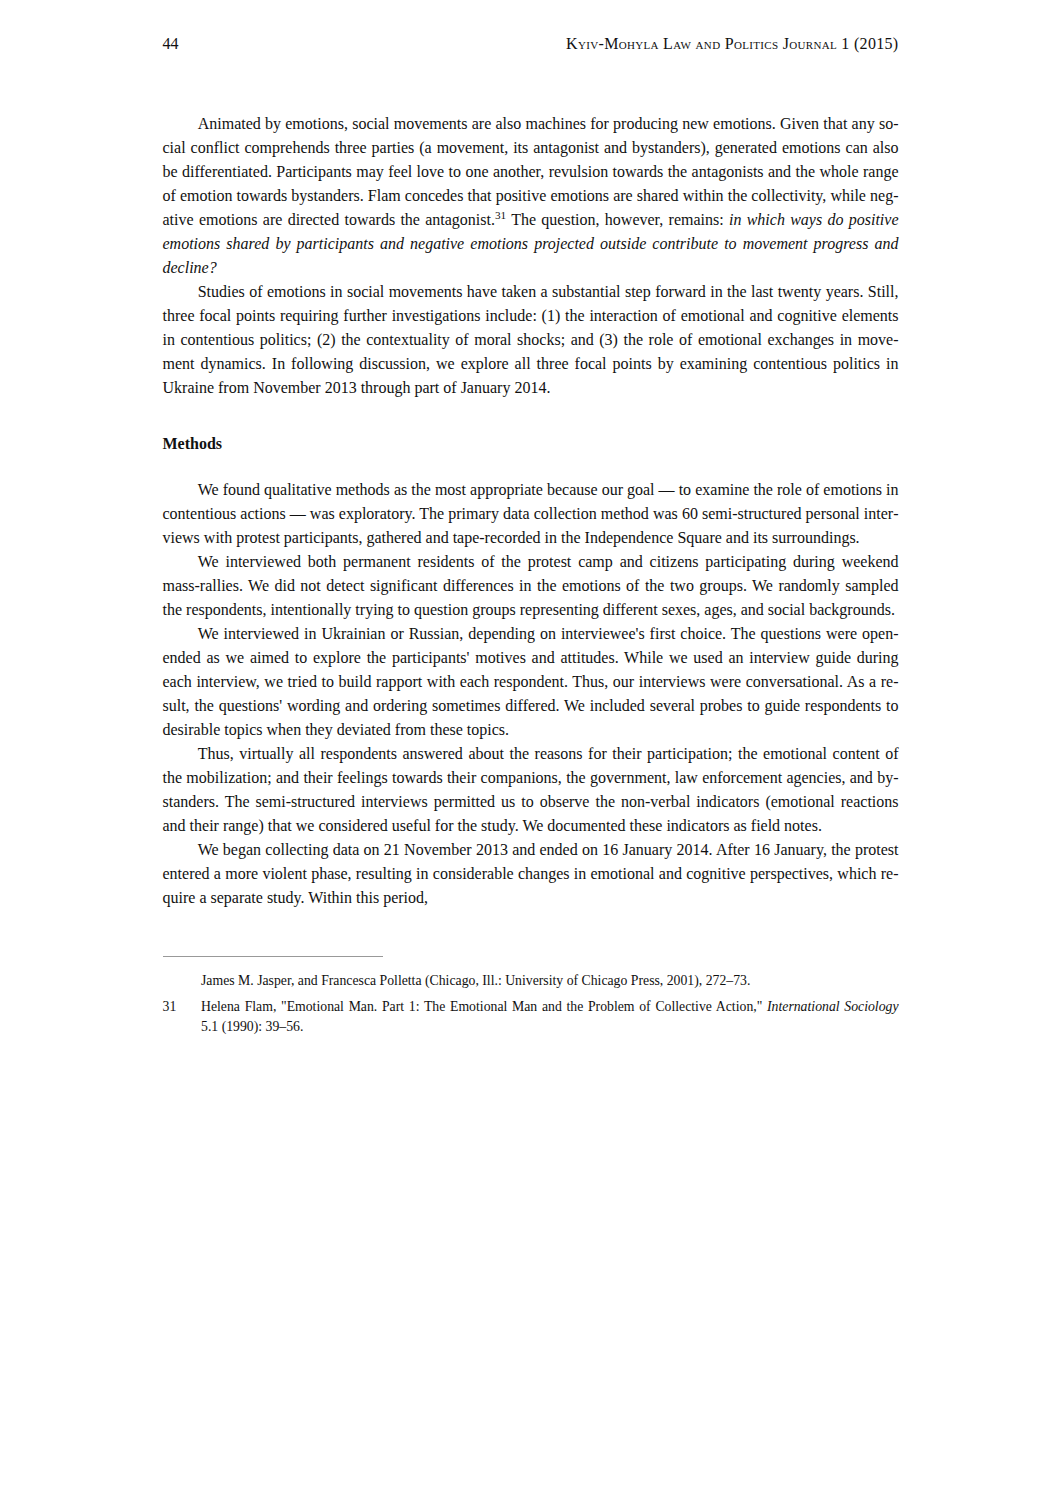44 Kyiv-Mohyla Law and Politics Journal 1 (2015)
Animated by emotions, social movements are also machines for producing new emotions. Given that any social conflict comprehends three parties (a movement, its antagonist and bystanders), generated emotions can also be differentiated. Participants may feel love to one another, revulsion towards the antagonists and the whole range of emotion towards bystanders. Flam concedes that positive emotions are shared within the collectivity, while negative emotions are directed towards the antagonist.31 The question, however, remains: in which ways do positive emotions shared by participants and negative emotions projected outside contribute to movement progress and decline?
Studies of emotions in social movements have taken a substantial step forward in the last twenty years. Still, three focal points requiring further investigations include: (1) the interaction of emotional and cognitive elements in contentious politics; (2) the contextuality of moral shocks; and (3) the role of emotional exchanges in movement dynamics. In following discussion, we explore all three focal points by examining contentious politics in Ukraine from November 2013 through part of January 2014.
Methods
We found qualitative methods as the most appropriate because our goal — to examine the role of emotions in contentious actions — was exploratory. The primary data collection method was 60 semi-structured personal interviews with protest participants, gathered and tape-recorded in the Independence Square and its surroundings.
We interviewed both permanent residents of the protest camp and citizens participating during weekend mass-rallies. We did not detect significant differences in the emotions of the two groups. We randomly sampled the respondents, intentionally trying to question groups representing different sexes, ages, and social backgrounds.
We interviewed in Ukrainian or Russian, depending on interviewee's first choice. The questions were open-ended as we aimed to explore the participants' motives and attitudes. While we used an interview guide during each interview, we tried to build rapport with each respondent. Thus, our interviews were conversational. As a result, the questions' wording and ordering sometimes differed. We included several probes to guide respondents to desirable topics when they deviated from these topics.
Thus, virtually all respondents answered about the reasons for their participation; the emotional content of the mobilization; and their feelings towards their companions, the government, law enforcement agencies, and bystanders. The semi-structured interviews permitted us to observe the non-verbal indicators (emotional reactions and their range) that we considered useful for the study. We documented these indicators as field notes.
We began collecting data on 21 November 2013 and ended on 16 January 2014. After 16 January, the protest entered a more violent phase, resulting in considerable changes in emotional and cognitive perspectives, which require a separate study. Within this period,
James M. Jasper, and Francesca Polletta (Chicago, Ill.: University of Chicago Press, 2001), 272–73.
31 Helena Flam, "Emotional Man. Part 1: The Emotional Man and the Problem of Collective Action," International Sociology 5.1 (1990): 39–56.